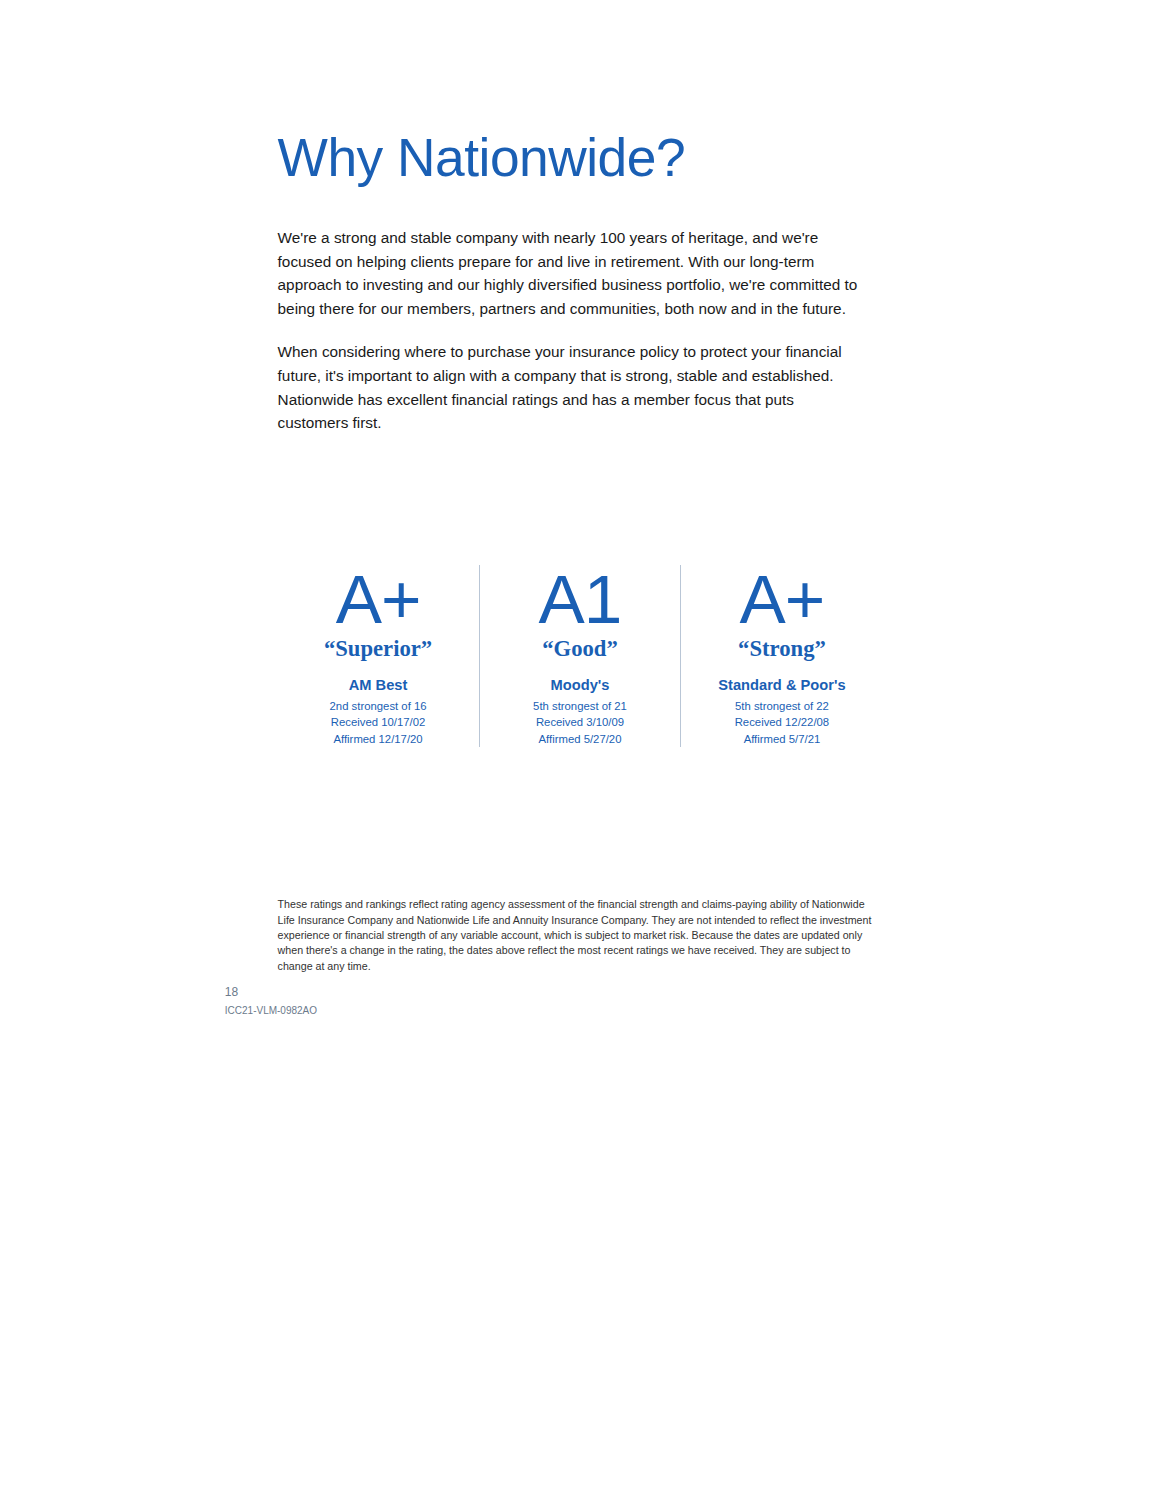Why Nationwide?
We're a strong and stable company with nearly 100 years of heritage, and we're focused on helping clients prepare for and live in retirement. With our long-term approach to investing and our highly diversified business portfolio, we're committed to being there for our members, partners and communities, both now and in the future.
When considering where to purchase your insurance policy to protect your financial future, it's important to align with a company that is strong, stable and established. Nationwide has excellent financial ratings and has a member focus that puts customers first.
A+
“Superior”
AM Best
2nd strongest of 16
Received 10/17/02
Affirmed 12/17/20
A1
“Good”
Moody's
5th strongest of 21
Received 3/10/09
Affirmed 5/27/20
A+
“Strong”
Standard & Poor's
5th strongest of 22
Received 12/22/08
Affirmed 5/7/21
These ratings and rankings reflect rating agency assessment of the financial strength and claims-paying ability of Nationwide Life Insurance Company and Nationwide Life and Annuity Insurance Company. They are not intended to reflect the investment experience or financial strength of any variable account, which is subject to market risk. Because the dates are updated only when there's a change in the rating, the dates above reflect the most recent ratings we have received. They are subject to change at any time.
18
ICC21-VLM-0982AO